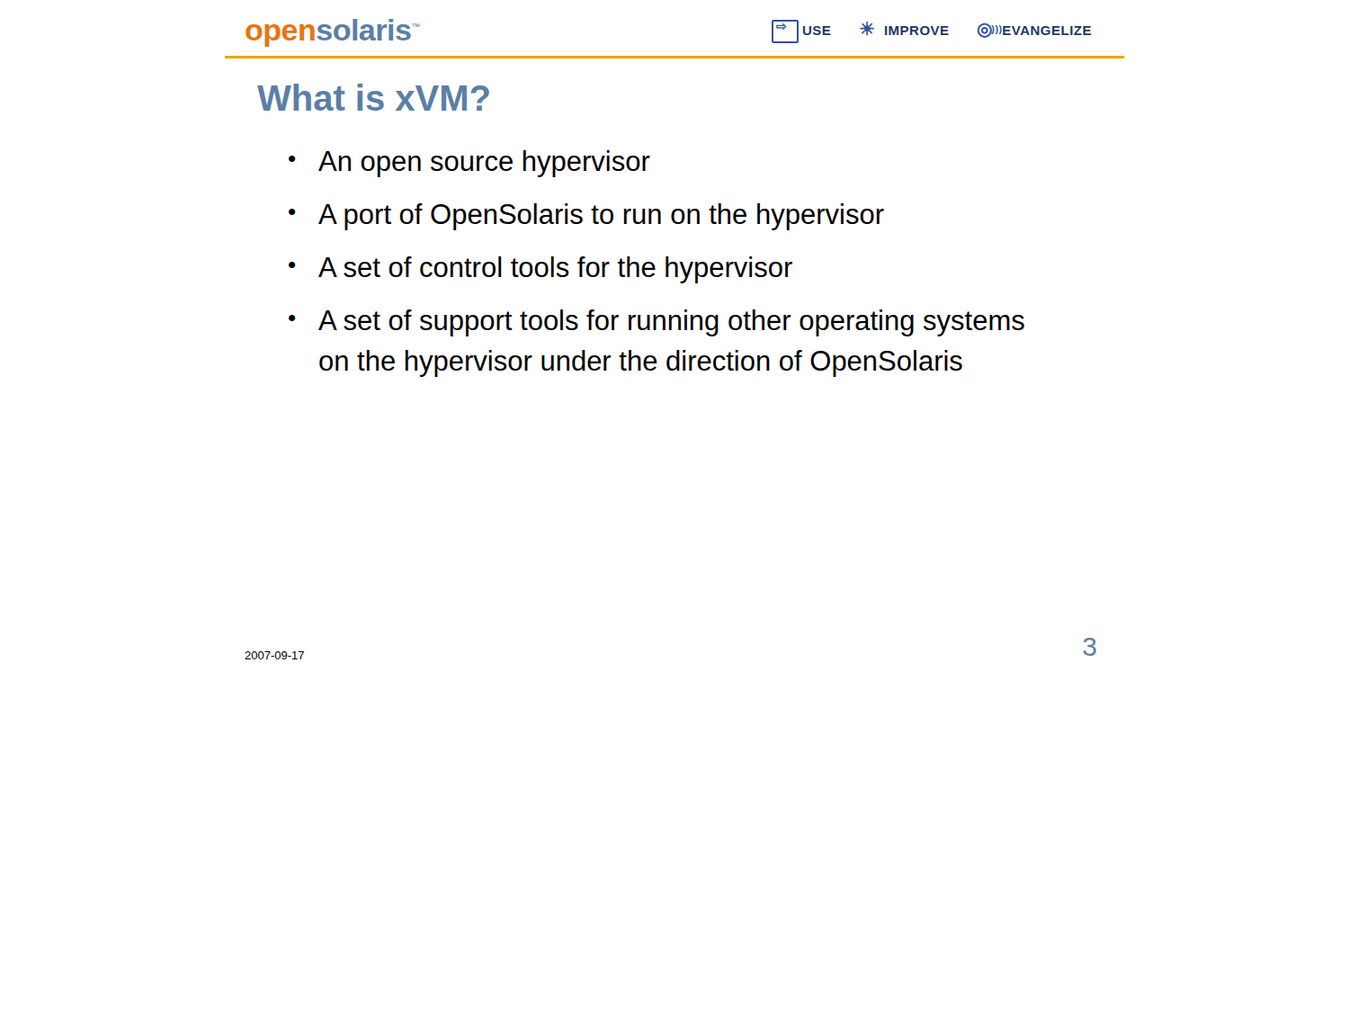open solaris™
USE IMPROVE EVANGELIZE
What is xVM?
An open source hypervisor
A port of OpenSolaris to run on the hypervisor
A set of control tools for the hypervisor
A set of support tools for running other operating systems on the hypervisor under the direction of OpenSolaris
2007-09-17
3